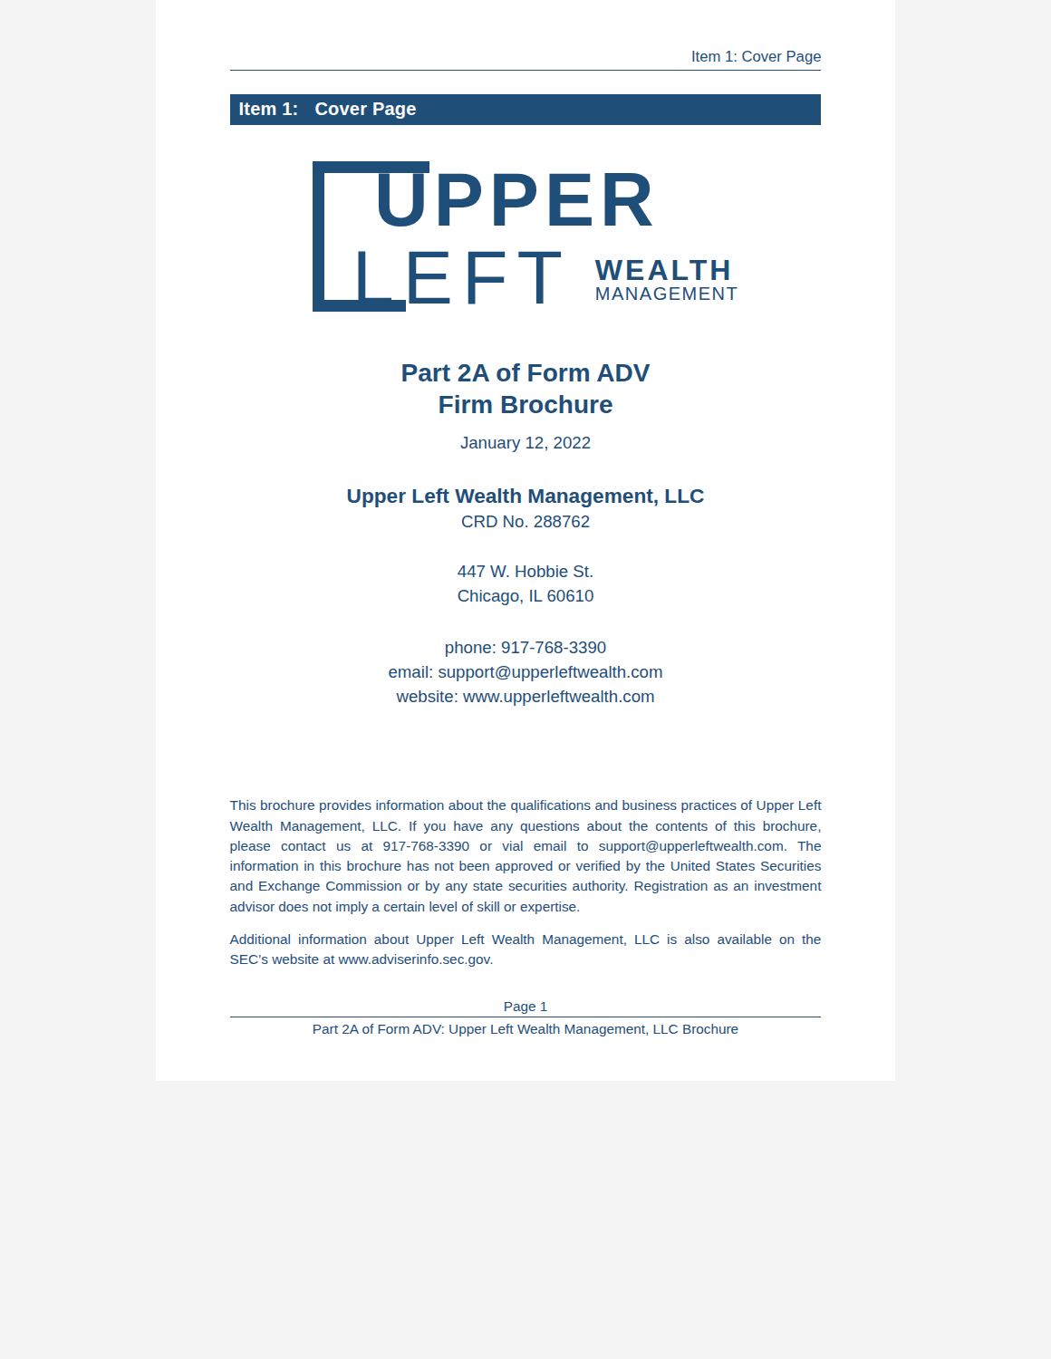Item 1: Cover Page
Item 1: Cover Page
UPPER
LEFT
WEALTH
MANAGEMENT
Part 2A of Form ADV
Firm Brochure
January 12, 2022
Upper Left Wealth Management, LLC
CRD No. 288762
447 W. Hobbie St.
Chicago, IL 60610
phone: 917-768-3390
email: support@upperleftwealth.com
website: www.upperleftwealth.com
This brochure provides information about the qualifications and business practices of Upper Left Wealth Management, LLC. If you have any questions about the contents of this brochure, please contact us at 917-768-3390 or vial email to support@upperleftwealth.com. The information in this brochure has not been approved or verified by the United States Securities and Exchange Commission or by any state securities authority. Registration as an investment advisor does not imply a certain level of skill or expertise.
Additional information about Upper Left Wealth Management, LLC is also available on the SEC’s website at www.adviserinfo.sec.gov.
Page 1 Part 2A of Form ADV: Upper Left Wealth Management, LLC Brochure